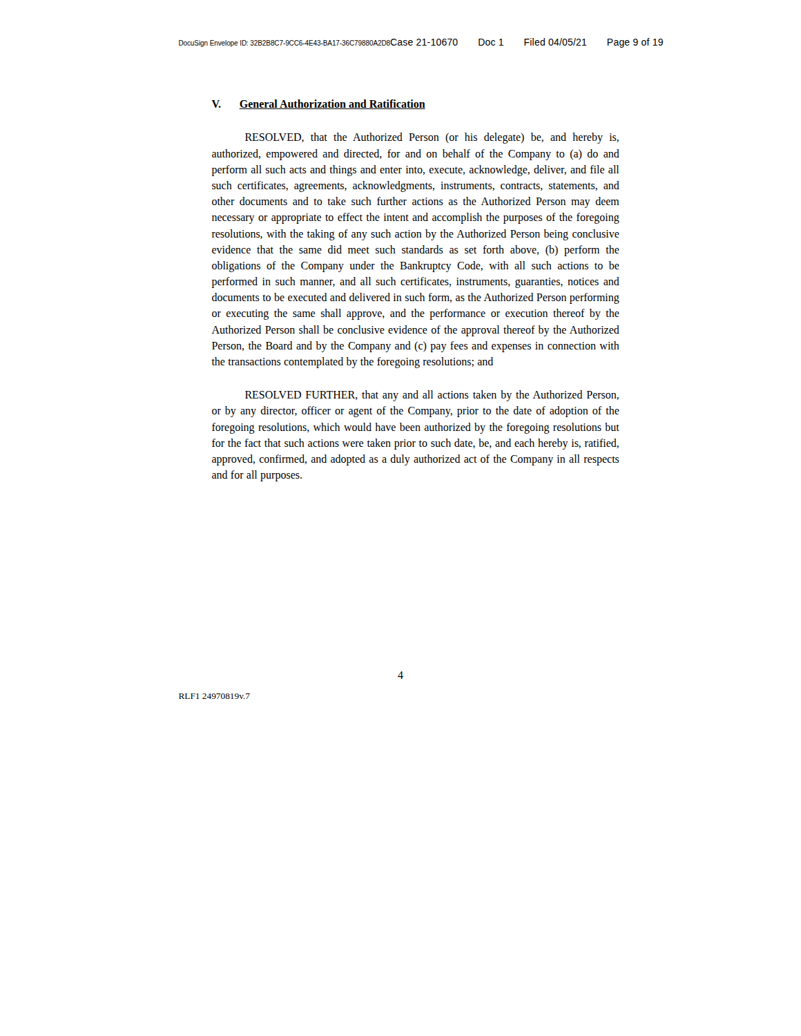DocuSign Envelope ID: 32B2B8C7-9CC6-4E43-BA17-36C79880A2D8 Case 21-10670 Doc 1 Filed 04/05/21 Page 9 of 19
V. General Authorization and Ratification
RESOLVED, that the Authorized Person (or his delegate) be, and hereby is, authorized, empowered and directed, for and on behalf of the Company to (a) do and perform all such acts and things and enter into, execute, acknowledge, deliver, and file all such certificates, agreements, acknowledgments, instruments, contracts, statements, and other documents and to take such further actions as the Authorized Person may deem necessary or appropriate to effect the intent and accomplish the purposes of the foregoing resolutions, with the taking of any such action by the Authorized Person being conclusive evidence that the same did meet such standards as set forth above, (b) perform the obligations of the Company under the Bankruptcy Code, with all such actions to be performed in such manner, and all such certificates, instruments, guaranties, notices and documents to be executed and delivered in such form, as the Authorized Person performing or executing the same shall approve, and the performance or execution thereof by the Authorized Person shall be conclusive evidence of the approval thereof by the Authorized Person, the Board and by the Company and (c) pay fees and expenses in connection with the transactions contemplated by the foregoing resolutions; and
RESOLVED FURTHER, that any and all actions taken by the Authorized Person, or by any director, officer or agent of the Company, prior to the date of adoption of the foregoing resolutions, which would have been authorized by the foregoing resolutions but for the fact that such actions were taken prior to such date, be, and each hereby is, ratified, approved, confirmed, and adopted as a duly authorized act of the Company in all respects and for all purposes.
4
RLF1 24970819v.7